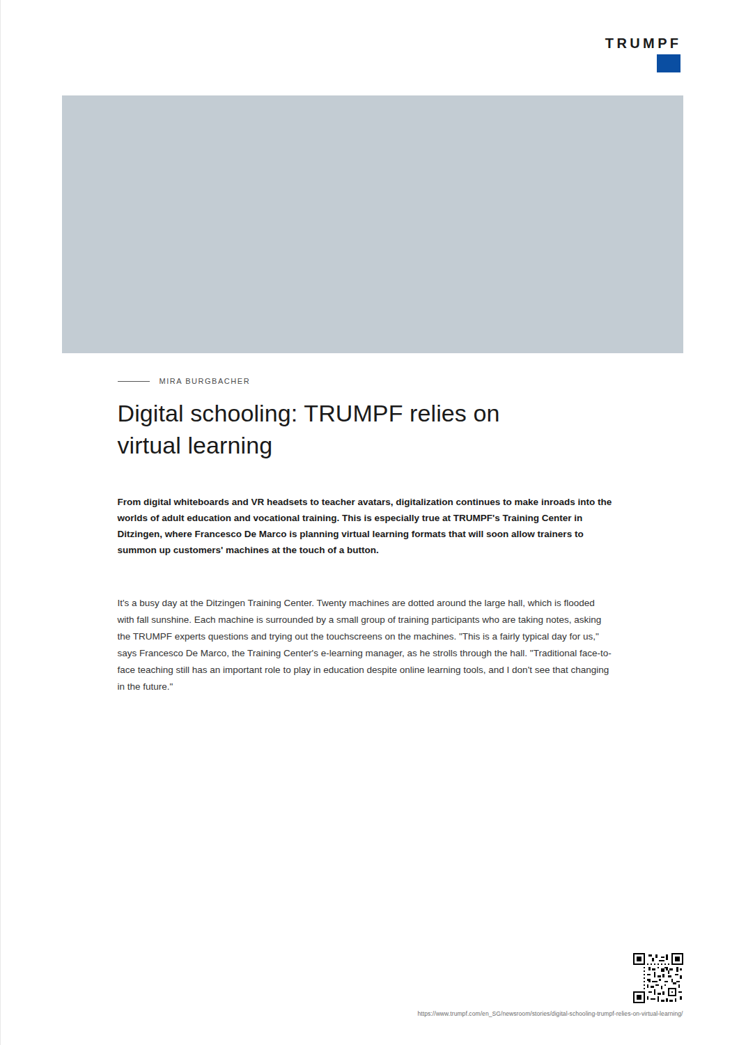TRUMPF
Mira Burgbacher
Digital schooling: TRUMPF relies on
virtual learning
From digital whiteboards and VR headsets to teacher avatars, digitalization continues to make inroads into the worlds of adult education and vocational training. This is especially true at TRUMPF's Training Center in Ditzingen, where Francesco De Marco is planning virtual learning formats that will soon allow trainers to summon up customers' machines at the touch of a button.
It's a busy day at the Ditzingen Training Center. Twenty machines are dotted around the large hall, which is flooded with fall sunshine. Each machine is surrounded by a small group of training participants who are taking notes, asking the TRUMPF experts questions and trying out the touchscreens on the machines. "This is a fairly typical day for us," says Francesco De Marco, the Training Center's e-learning manager, as he strolls through the hall. "Traditional face-to-face teaching still has an important role to play in education despite online learning tools, and I don't see that changing in the future."
https://www.trumpf.com/en_SG/newsroom/stories/digital-schooling-trumpf-relies-on-virtual-learning/